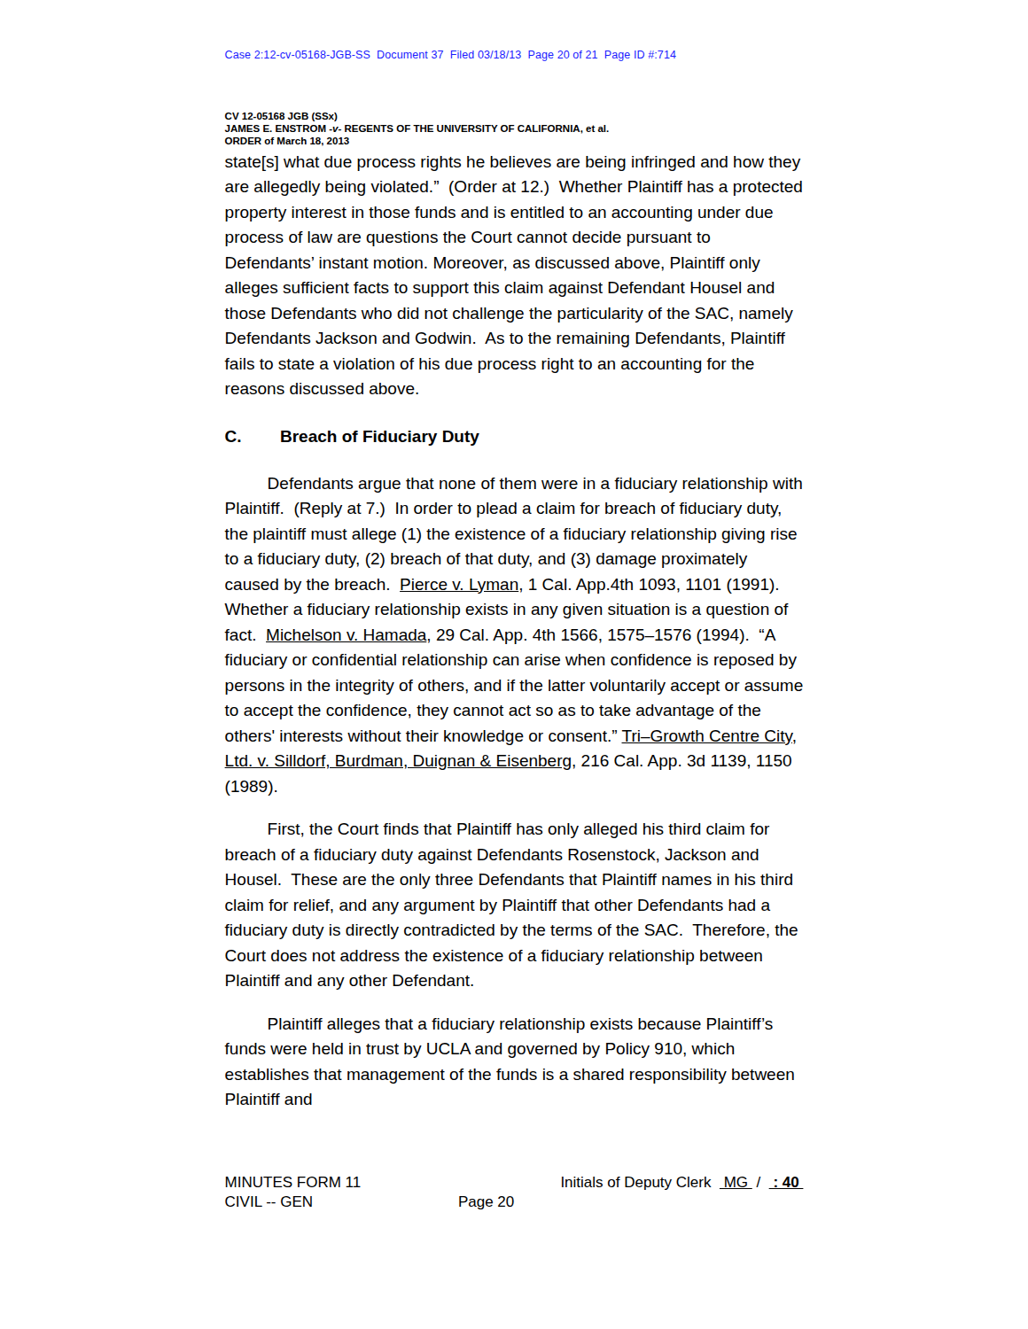Case 2:12-cv-05168-JGB-SS Document 37 Filed 03/18/13 Page 20 of 21 Page ID #:714
CV 12-05168 JGB (SSx)
JAMES E. ENSTROM -v- REGENTS OF THE UNIVERSITY OF CALIFORNIA, et al.
ORDER of March 18, 2013
state[s] what due process rights he believes are being infringed and how they are allegedly being violated.” (Order at 12.) Whether Plaintiff has a protected property interest in those funds and is entitled to an accounting under due process of law are questions the Court cannot decide pursuant to Defendants’ instant motion. Moreover, as discussed above, Plaintiff only alleges sufficient facts to support this claim against Defendant Housel and those Defendants who did not challenge the particularity of the SAC, namely Defendants Jackson and Godwin. As to the remaining Defendants, Plaintiff fails to state a violation of his due process right to an accounting for the reasons discussed above.
C. Breach of Fiduciary Duty
Defendants argue that none of them were in a fiduciary relationship with Plaintiff. (Reply at 7.) In order to plead a claim for breach of fiduciary duty, the plaintiff must allege (1) the existence of a fiduciary relationship giving rise to a fiduciary duty, (2) breach of that duty, and (3) damage proximately caused by the breach. Pierce v. Lyman, 1 Cal. App.4th 1093, 1101 (1991). Whether a fiduciary relationship exists in any given situation is a question of fact. Michelson v. Hamada, 29 Cal. App. 4th 1566, 1575–1576 (1994). “A fiduciary or confidential relationship can arise when confidence is reposed by persons in the integrity of others, and if the latter voluntarily accept or assume to accept the confidence, they cannot act so as to take advantage of the others' interests without their knowledge or consent.” Tri–Growth Centre City, Ltd. v. Silldorf, Burdman, Duignan & Eisenberg, 216 Cal. App. 3d 1139, 1150 (1989).
First, the Court finds that Plaintiff has only alleged his third claim for breach of a fiduciary duty against Defendants Rosenstock, Jackson and Housel. These are the only three Defendants that Plaintiff names in his third claim for relief, and any argument by Plaintiff that other Defendants had a fiduciary duty is directly contradicted by the terms of the SAC. Therefore, the Court does not address the existence of a fiduciary relationship between Plaintiff and any other Defendant.
Plaintiff alleges that a fiduciary relationship exists because Plaintiff’s funds were held in trust by UCLA and governed by Policy 910, which establishes that management of the funds is a shared responsibility between Plaintiff and
MINUTES FORM 11
CIVIL -- GEN
Page 20
Initials of Deputy Clerk MG / : 40